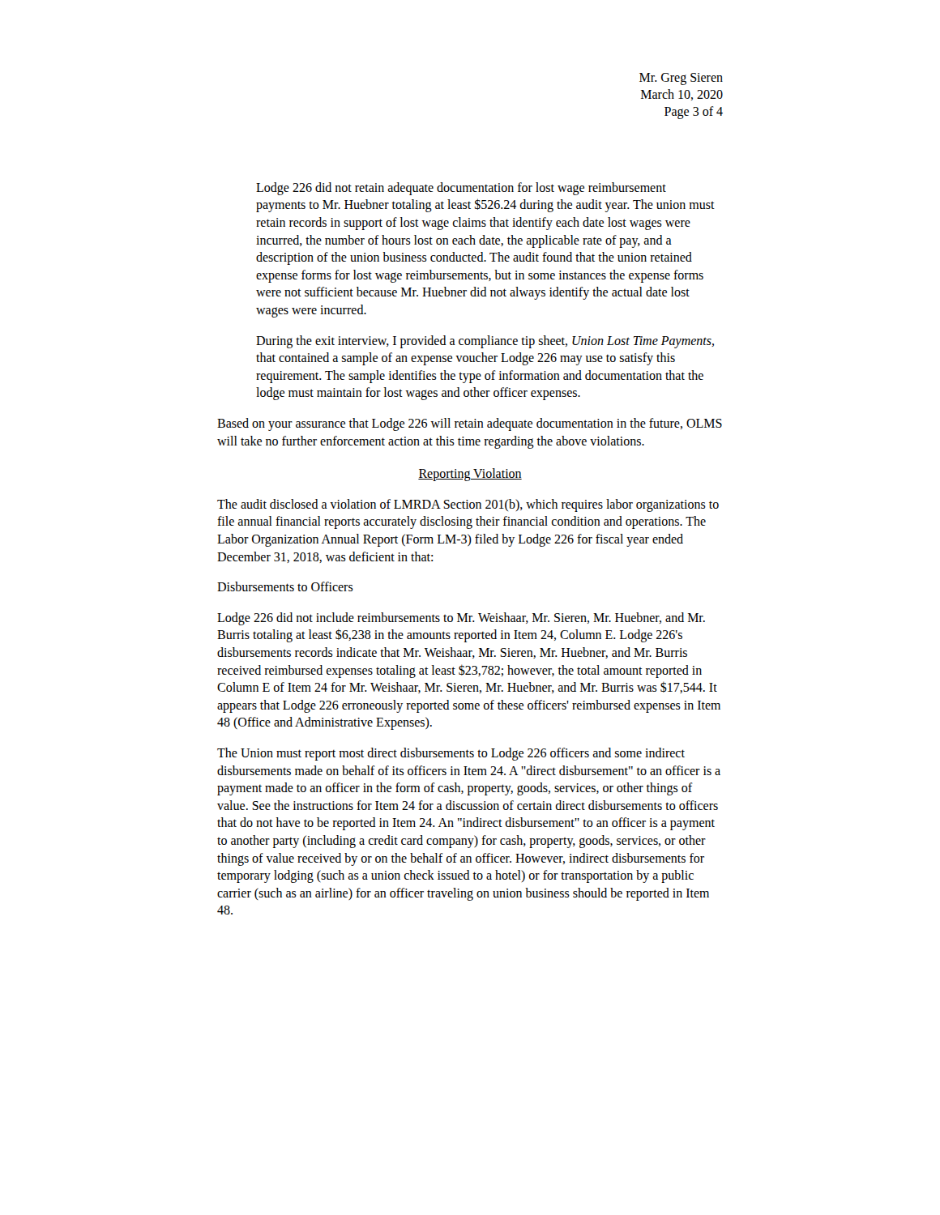Mr. Greg Sieren
March 10, 2020
Page 3 of 4
Lodge 226 did not retain adequate documentation for lost wage reimbursement payments to Mr. Huebner totaling at least $526.24 during the audit year. The union must retain records in support of lost wage claims that identify each date lost wages were incurred, the number of hours lost on each date, the applicable rate of pay, and a description of the union business conducted. The audit found that the union retained expense forms for lost wage reimbursements, but in some instances the expense forms were not sufficient because Mr. Huebner did not always identify the actual date lost wages were incurred.
During the exit interview, I provided a compliance tip sheet, Union Lost Time Payments, that contained a sample of an expense voucher Lodge 226 may use to satisfy this requirement. The sample identifies the type of information and documentation that the lodge must maintain for lost wages and other officer expenses.
Based on your assurance that Lodge 226 will retain adequate documentation in the future, OLMS will take no further enforcement action at this time regarding the above violations.
Reporting Violation
The audit disclosed a violation of LMRDA Section 201(b), which requires labor organizations to file annual financial reports accurately disclosing their financial condition and operations. The Labor Organization Annual Report (Form LM-3) filed by Lodge 226 for fiscal year ended December 31, 2018, was deficient in that:
Disbursements to Officers
Lodge 226 did not include reimbursements to Mr. Weishaar, Mr. Sieren, Mr. Huebner, and Mr. Burris totaling at least $6,238 in the amounts reported in Item 24, Column E. Lodge 226's disbursements records indicate that Mr. Weishaar, Mr. Sieren, Mr. Huebner, and Mr. Burris received reimbursed expenses totaling at least $23,782; however, the total amount reported in Column E of Item 24 for Mr. Weishaar, Mr. Sieren, Mr. Huebner, and Mr. Burris was $17,544. It appears that Lodge 226 erroneously reported some of these officers' reimbursed expenses in Item 48 (Office and Administrative Expenses).
The Union must report most direct disbursements to Lodge 226 officers and some indirect disbursements made on behalf of its officers in Item 24. A "direct disbursement" to an officer is a payment made to an officer in the form of cash, property, goods, services, or other things of value. See the instructions for Item 24 for a discussion of certain direct disbursements to officers that do not have to be reported in Item 24. An "indirect disbursement" to an officer is a payment to another party (including a credit card company) for cash, property, goods, services, or other things of value received by or on the behalf of an officer. However, indirect disbursements for temporary lodging (such as a union check issued to a hotel) or for transportation by a public carrier (such as an airline) for an officer traveling on union business should be reported in Item 48.